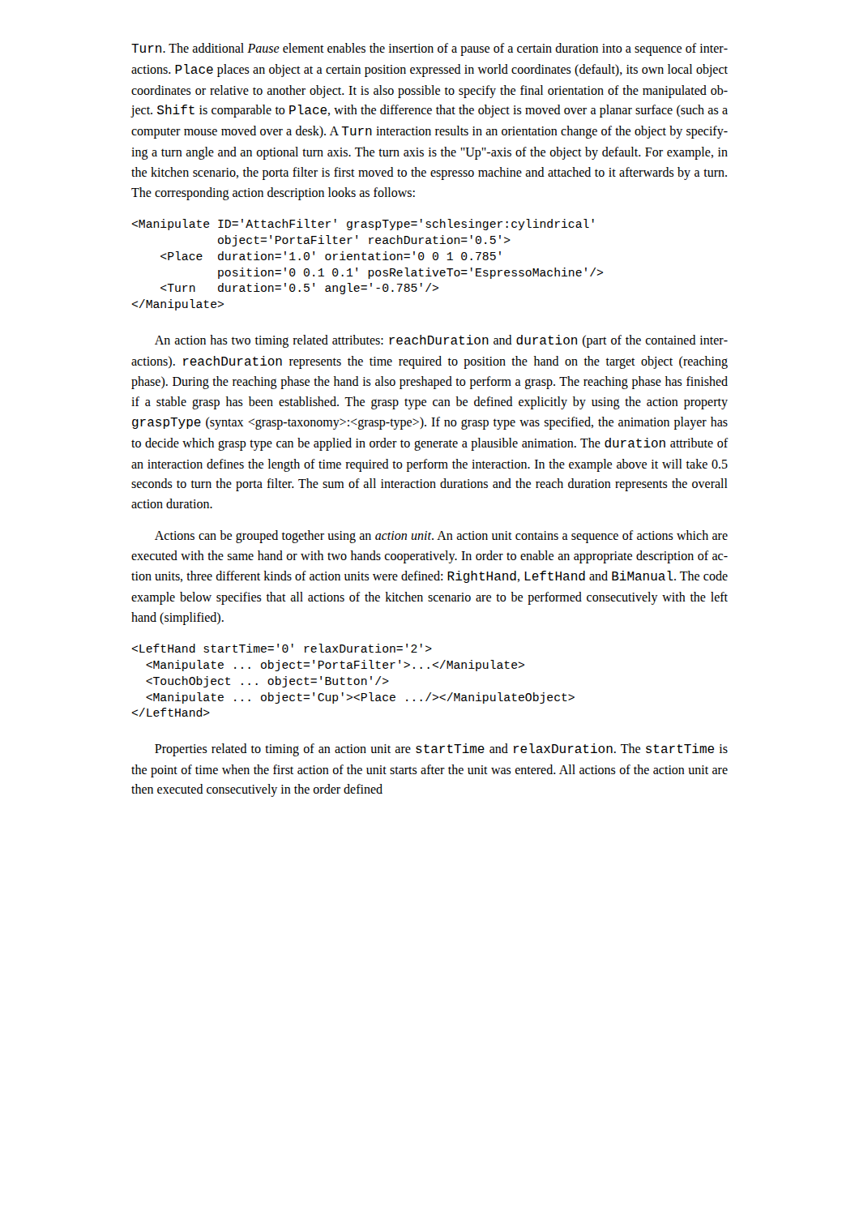Turn. The additional Pause element enables the insertion of a pause of a certain duration into a sequence of interactions. Place places an object at a certain position expressed in world coordinates (default), its own local object coordinates or relative to another object. It is also possible to specify the final orientation of the manipulated object. Shift is comparable to Place, with the difference that the object is moved over a planar surface (such as a computer mouse moved over a desk). A Turn interaction results in an orientation change of the object by specifying a turn angle and an optional turn axis. The turn axis is the "Up"-axis of the object by default. For example, in the kitchen scenario, the porta filter is first moved to the espresso machine and attached to it afterwards by a turn. The corresponding action description looks as follows:
<Manipulate ID='AttachFilter' graspType='schlesinger:cylindrical'
            object='PortaFilter' reachDuration='0.5'>
    <Place  duration='1.0' orientation='0 0 1 0.785'
            position='0 0.1 0.1' posRelativeTo='EspressoMachine'/>
    <Turn   duration='0.5' angle='-0.785'/>
</Manipulate>
An action has two timing related attributes: reachDuration and duration (part of the contained interactions). reachDuration represents the time required to position the hand on the target object (reaching phase). During the reaching phase the hand is also preshaped to perform a grasp. The reaching phase has finished if a stable grasp has been established. The grasp type can be defined explicitly by using the action property graspType (syntax <grasp-taxonomy>:<grasp-type>). If no grasp type was specified, the animation player has to decide which grasp type can be applied in order to generate a plausible animation. The duration attribute of an interaction defines the length of time required to perform the interaction. In the example above it will take 0.5 seconds to turn the porta filter. The sum of all interaction durations and the reach duration represents the overall action duration.
Actions can be grouped together using an action unit. An action unit contains a sequence of actions which are executed with the same hand or with two hands cooperatively. In order to enable an appropriate description of action units, three different kinds of action units were defined: RightHand, LeftHand and BiManual. The code example below specifies that all actions of the kitchen scenario are to be performed consecutively with the left hand (simplified).
<LeftHand startTime='0' relaxDuration='2'>
  <Manipulate ... object='PortaFilter'>...</Manipulate>
  <TouchObject ... object='Button'/>
  <Manipulate ... object='Cup'><Place .../></ManipulateObject>
</LeftHand>
Properties related to timing of an action unit are startTime and relaxDuration. The startTime is the point of time when the first action of the unit starts after the unit was entered. All actions of the action unit are then executed consecutively in the order defined